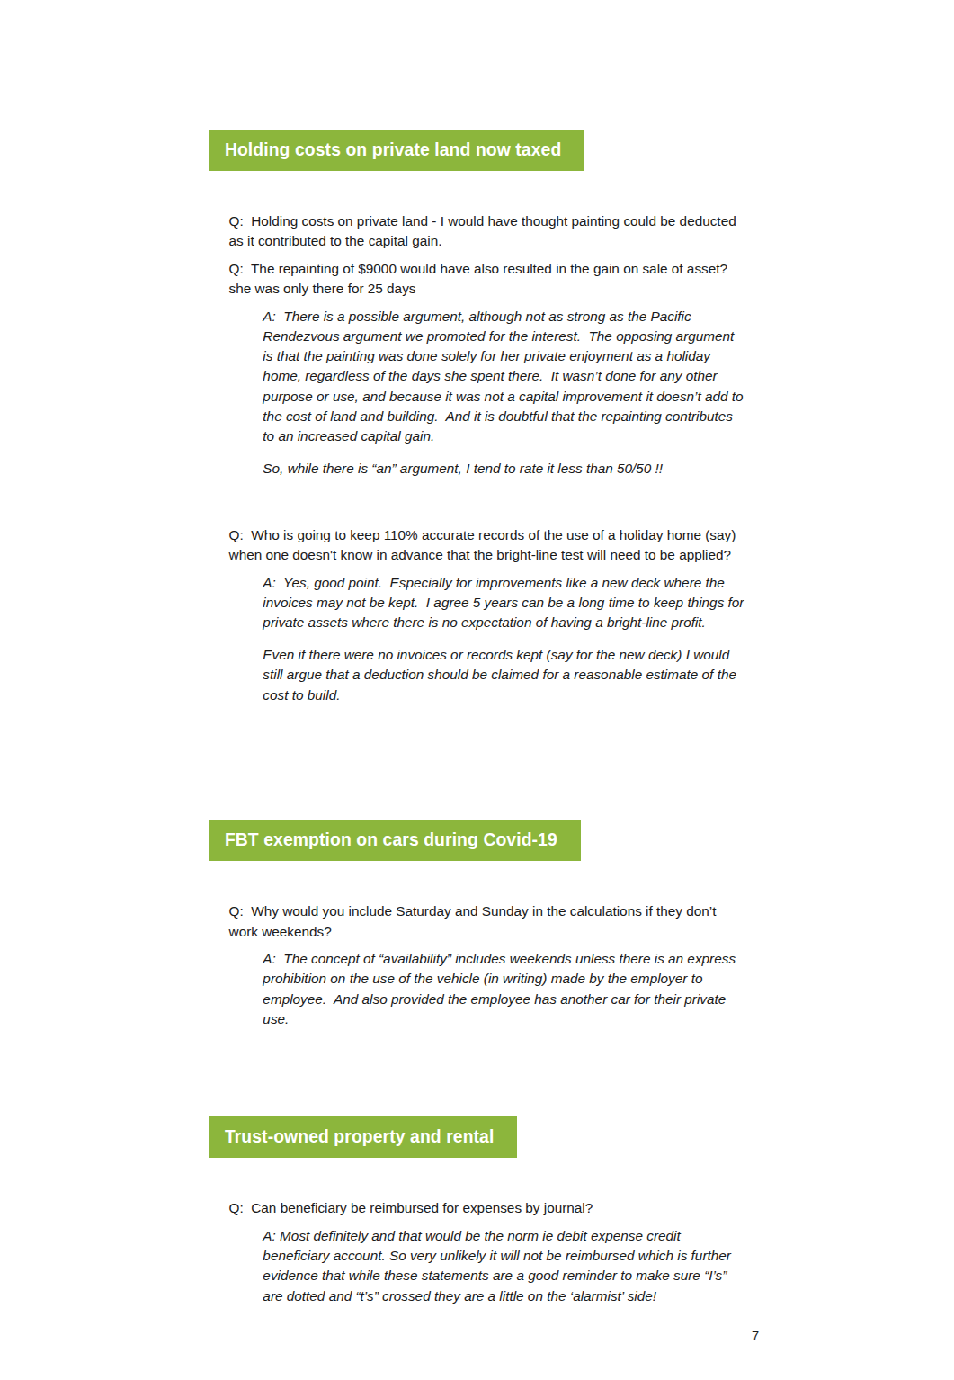Holding costs on private land now taxed
Q: Holding costs on private land - I would have thought painting could be deducted as it contributed to the capital gain.
Q: The repainting of $9000 would have also resulted in the gain on sale of asset? she was only there for 25 days
A: There is a possible argument, although not as strong as the Pacific Rendezvous argument we promoted for the interest. The opposing argument is that the painting was done solely for her private enjoyment as a holiday home, regardless of the days she spent there. It wasn’t done for any other purpose or use, and because it was not a capital improvement it doesn’t add to the cost of land and building. And it is doubtful that the repainting contributes to an increased capital gain.
So, while there is “an” argument, I tend to rate it less than 50/50 !!
Q: Who is going to keep 110% accurate records of the use of a holiday home (say) when one doesn't know in advance that the bright-line test will need to be applied?
A: Yes, good point. Especially for improvements like a new deck where the invoices may not be kept. I agree 5 years can be a long time to keep things for private assets where there is no expectation of having a bright-line profit.
Even if there were no invoices or records kept (say for the new deck) I would still argue that a deduction should be claimed for a reasonable estimate of the cost to build.
FBT exemption on cars during Covid-19
Q: Why would you include Saturday and Sunday in the calculations if they don’t work weekends?
A: The concept of “availability” includes weekends unless there is an express prohibition on the use of the vehicle (in writing) made by the employer to employee. And also provided the employee has another car for their private use.
Trust-owned property and rental
Q: Can beneficiary be reimbursed for expenses by journal?
A: Most definitely and that would be the norm ie debit expense credit beneficiary account. So very unlikely it will not be reimbursed which is further evidence that while these statements are a good reminder to make sure “I’s” are dotted and “t’s” crossed they are a little on the ‘alarmist’ side!
7